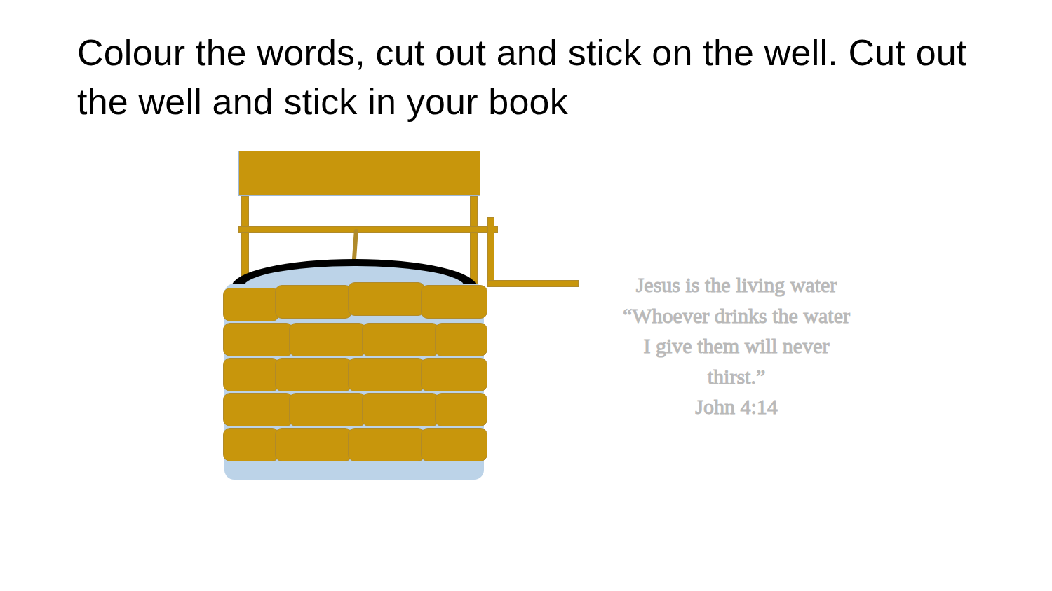Colour the words, cut out and stick on the well. Cut out the well and stick in your book
Jesus is the living water
“Whoever drinks the water I give them will never thirst.”
John 4:14